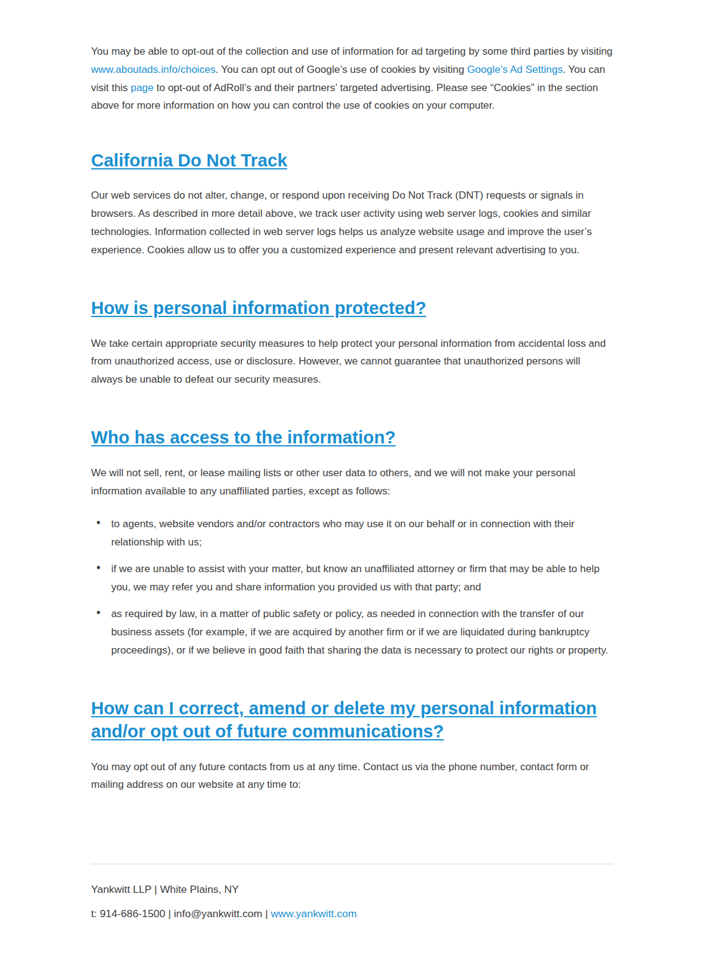You may be able to opt-out of the collection and use of information for ad targeting by some third parties by visiting www.aboutads.info/choices. You can opt out of Google’s use of cookies by visiting Google’s Ad Settings. You can visit this page to opt-out of AdRoll’s and their partners’ targeted advertising. Please see “Cookies” in the section above for more information on how you can control the use of cookies on your computer.
California Do Not Track
Our web services do not alter, change, or respond upon receiving Do Not Track (DNT) requests or signals in browsers. As described in more detail above, we track user activity using web server logs, cookies and similar technologies. Information collected in web server logs helps us analyze website usage and improve the user’s experience. Cookies allow us to offer you a customized experience and present relevant advertising to you.
How is personal information protected?
We take certain appropriate security measures to help protect your personal information from accidental loss and from unauthorized access, use or disclosure. However, we cannot guarantee that unauthorized persons will always be unable to defeat our security measures.
Who has access to the information?
We will not sell, rent, or lease mailing lists or other user data to others, and we will not make your personal information available to any unaffiliated parties, except as follows:
to agents, website vendors and/or contractors who may use it on our behalf or in connection with their relationship with us;
if we are unable to assist with your matter, but know an unaffiliated attorney or firm that may be able to help you, we may refer you and share information you provided us with that party; and
as required by law, in a matter of public safety or policy, as needed in connection with the transfer of our business assets (for example, if we are acquired by another firm or if we are liquidated during bankruptcy proceedings), or if we believe in good faith that sharing the data is necessary to protect our rights or property.
How can I correct, amend or delete my personal information and/or opt out of future communications?
You may opt out of any future contacts from us at any time. Contact us via the phone number, contact form or mailing address on our website at any time to:
Yankwitt LLP | White Plains, NY
t: 914-686-1500 | info@yankwitt.com | www.yankwitt.com